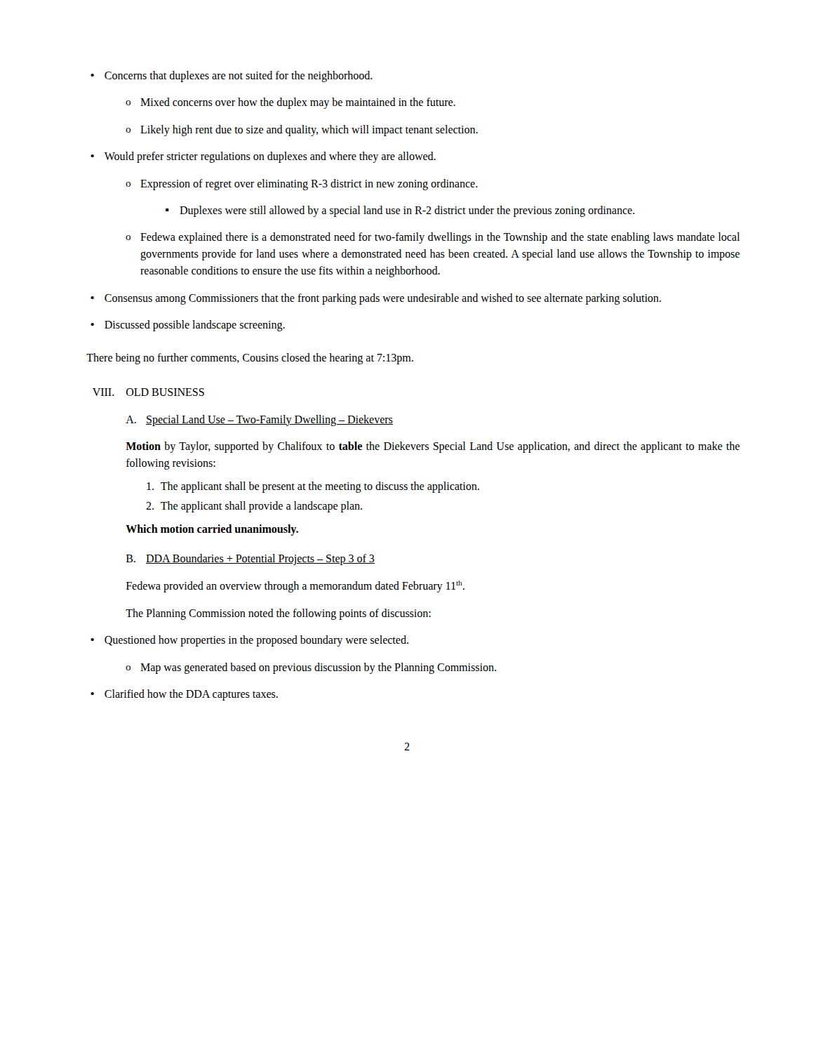Concerns that duplexes are not suited for the neighborhood.
Mixed concerns over how the duplex may be maintained in the future.
Likely high rent due to size and quality, which will impact tenant selection.
Would prefer stricter regulations on duplexes and where they are allowed.
Expression of regret over eliminating R-3 district in new zoning ordinance.
Duplexes were still allowed by a special land use in R-2 district under the previous zoning ordinance.
Fedewa explained there is a demonstrated need for two-family dwellings in the Township and the state enabling laws mandate local governments provide for land uses where a demonstrated need has been created. A special land use allows the Township to impose reasonable conditions to ensure the use fits within a neighborhood.
Consensus among Commissioners that the front parking pads were undesirable and wished to see alternate parking solution.
Discussed possible landscape screening.
There being no further comments, Cousins closed the hearing at 7:13pm.
VIII. OLD BUSINESS
A. Special Land Use – Two-Family Dwelling – Diekevers
Motion by Taylor, supported by Chalifoux to table the Diekevers Special Land Use application, and direct the applicant to make the following revisions:
The applicant shall be present at the meeting to discuss the application.
The applicant shall provide a landscape plan.
Which motion carried unanimously.
B. DDA Boundaries + Potential Projects – Step 3 of 3
Fedewa provided an overview through a memorandum dated February 11th.
The Planning Commission noted the following points of discussion:
Questioned how properties in the proposed boundary were selected.
Map was generated based on previous discussion by the Planning Commission.
Clarified how the DDA captures taxes.
2